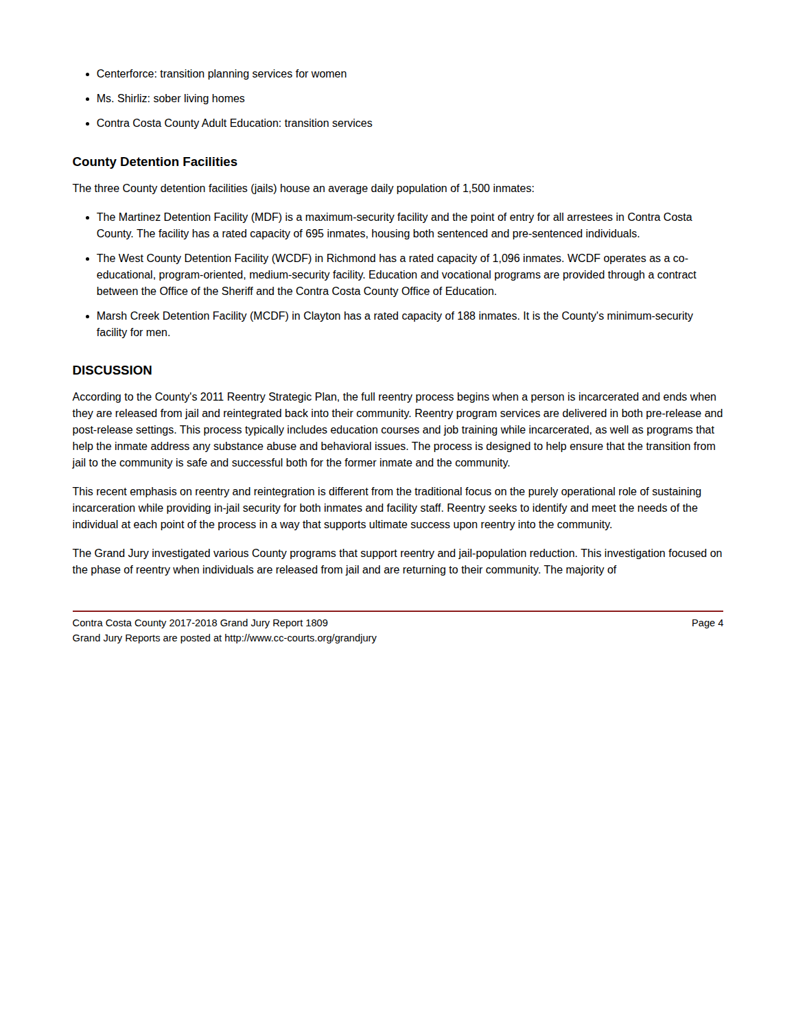Centerforce: transition planning services for women
Ms. Shirliz: sober living homes
Contra Costa County Adult Education: transition services
County Detention Facilities
The three County detention facilities (jails) house an average daily population of 1,500 inmates:
The Martinez Detention Facility (MDF) is a maximum-security facility and the point of entry for all arrestees in Contra Costa County. The facility has a rated capacity of 695 inmates, housing both sentenced and pre-sentenced individuals.
The West County Detention Facility (WCDF) in Richmond has a rated capacity of 1,096 inmates. WCDF operates as a co-educational, program-oriented, medium-security facility. Education and vocational programs are provided through a contract between the Office of the Sheriff and the Contra Costa County Office of Education.
Marsh Creek Detention Facility (MCDF) in Clayton has a rated capacity of 188 inmates. It is the County's minimum-security facility for men.
DISCUSSION
According to the County's 2011 Reentry Strategic Plan, the full reentry process begins when a person is incarcerated and ends when they are released from jail and reintegrated back into their community. Reentry program services are delivered in both pre-release and post-release settings. This process typically includes education courses and job training while incarcerated, as well as programs that help the inmate address any substance abuse and behavioral issues. The process is designed to help ensure that the transition from jail to the community is safe and successful both for the former inmate and the community.
This recent emphasis on reentry and reintegration is different from the traditional focus on the purely operational role of sustaining incarceration while providing in-jail security for both inmates and facility staff. Reentry seeks to identify and meet the needs of the individual at each point of the process in a way that supports ultimate success upon reentry into the community.
The Grand Jury investigated various County programs that support reentry and jail-population reduction. This investigation focused on the phase of reentry when individuals are released from jail and are returning to their community. The majority of
Contra Costa County 2017-2018 Grand Jury Report 1809
Grand Jury Reports are posted at http://www.cc-courts.org/grandjury
Page 4